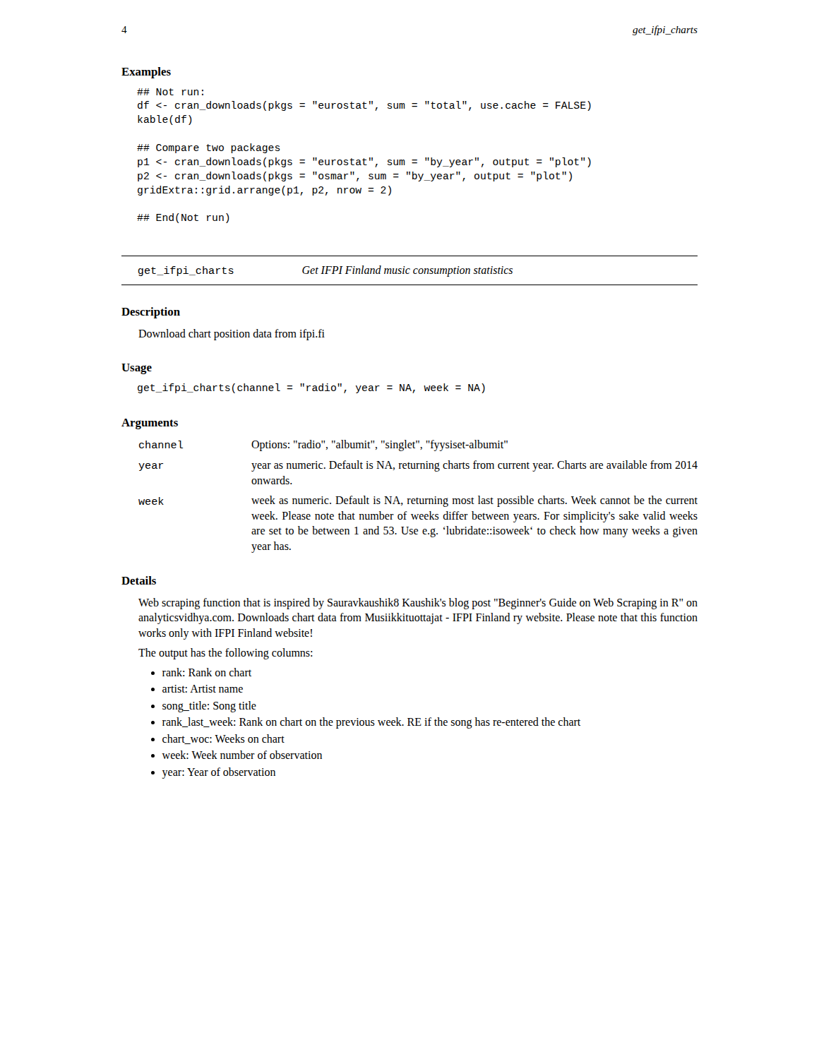4 get_ifpi_charts
Examples
## Not run: 
df <- cran_downloads(pkgs = "eurostat", sum = "total", use.cache = FALSE)
kable(df)

## Compare two packages
p1 <- cran_downloads(pkgs = "eurostat", sum = "by_year", output = "plot")
p2 <- cran_downloads(pkgs = "osmar", sum = "by_year", output = "plot")
gridExtra::grid.arrange(p1, p2, nrow = 2)

## End(Not run)
get_ifpi_charts Get IFPI Finland music consumption statistics
Description
Download chart position data from ifpi.fi
Usage
get_ifpi_charts(channel = "radio", year = NA, week = NA)
Arguments
channel
Options: "radio", "albumit", "singlet", "fyysiset-albumit"
year
year as numeric. Default is NA, returning charts from current year. Charts are available from 2014 onwards.
week
week as numeric. Default is NA, returning most last possible charts. Week cannot be the current week. Please note that number of weeks differ between years. For simplicity's sake valid weeks are set to be between 1 and 53. Use e.g. ‘lubridate::isoweek‘ to check how many weeks a given year has.
Details
Web scraping function that is inspired by Sauravkaushik8 Kaushik's blog post "Beginner's Guide on Web Scraping in R" on analyticsvidhya.com. Downloads chart data from Musiikkituottajat - IFPI Finland ry website. Please note that this function works only with IFPI Finland website!
The output has the following columns:
rank: Rank on chart
artist: Artist name
song_title: Song title
rank_last_week: Rank on chart on the previous week. RE if the song has re-entered the chart
chart_woc: Weeks on chart
week: Week number of observation
year: Year of observation